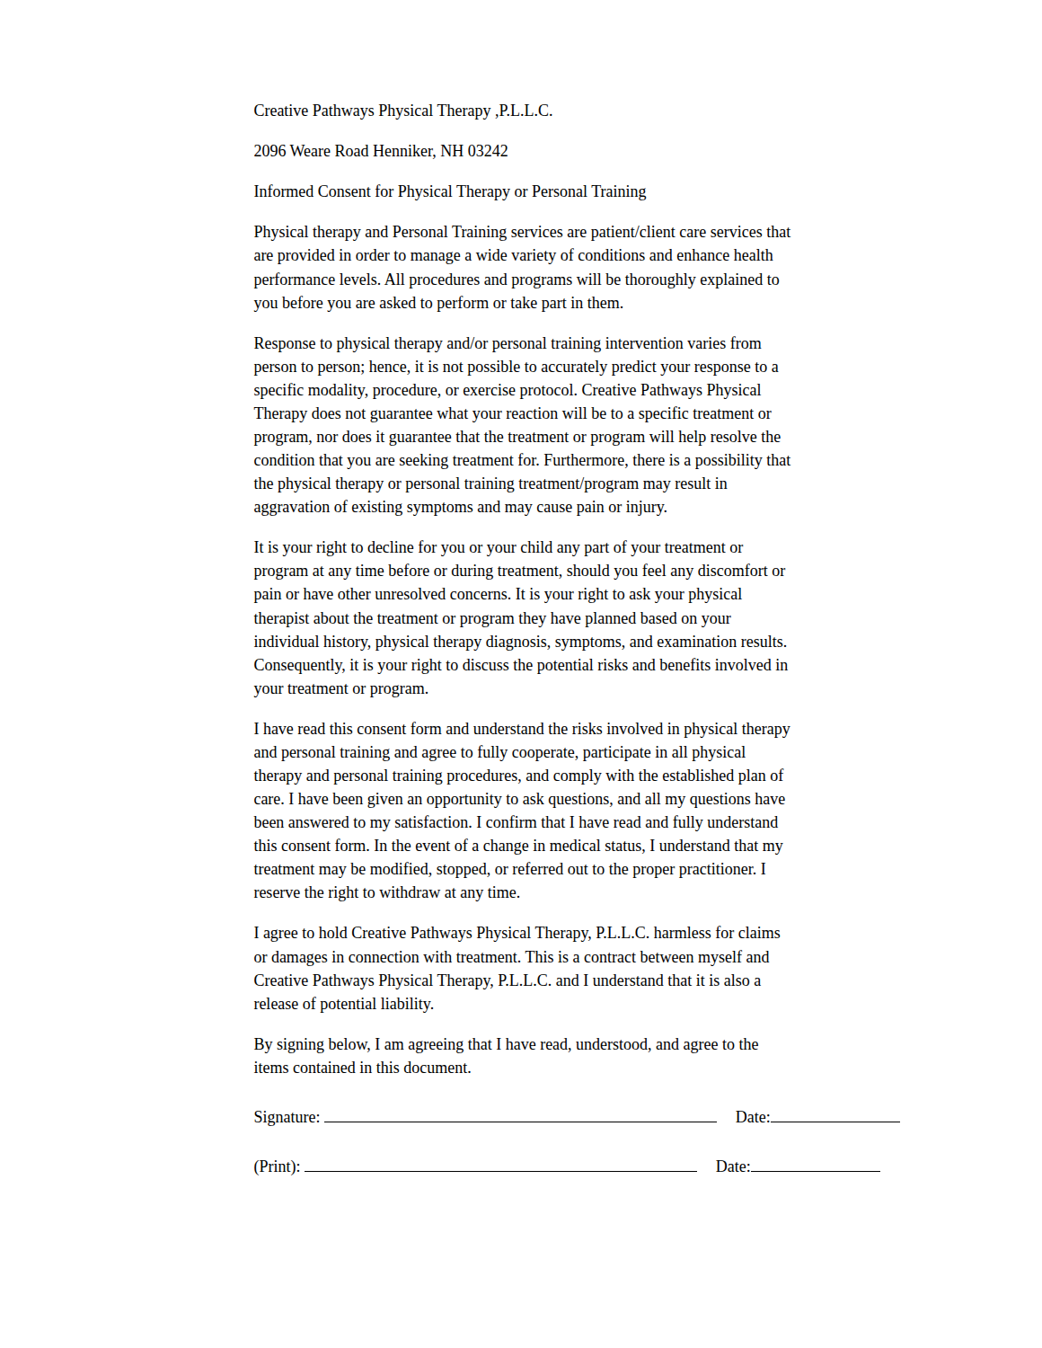Creative Pathways Physical Therapy ,P.L.L.C.
2096 Weare Road Henniker, NH 03242
Informed Consent for Physical Therapy or Personal Training
Physical therapy and Personal Training services are patient/client care services that are provided in order to manage a wide variety of conditions and enhance health performance levels. All procedures and programs will be thoroughly explained to you before you are asked to perform or take part in them.
Response to physical therapy and/or personal training intervention varies from person to person; hence, it is not possible to accurately predict your response to a specific modality, procedure, or exercise protocol. Creative Pathways Physical Therapy does not guarantee what your reaction will be to a specific treatment or program, nor does it guarantee that the treatment or program will help resolve the condition that you are seeking treatment for. Furthermore, there is a possibility that the physical therapy or personal training treatment/program may result in aggravation of existing symptoms and may cause pain or injury.
It is your right to decline for you or your child any part of your treatment or program at any time before or during treatment, should you feel any discomfort or pain or have other unresolved concerns. It is your right to ask your physical therapist about the treatment or program they have planned based on your individual history, physical therapy diagnosis, symptoms, and examination results. Consequently, it is your right to discuss the potential risks and benefits involved in your treatment or program.
I have read this consent form and understand the risks involved in physical therapy and personal training and agree to fully cooperate, participate in all physical therapy and personal training procedures, and comply with the established plan of care. I have been given an opportunity to ask questions, and all my questions have been answered to my satisfaction. I confirm that I have read and fully understand this consent form. In the event of a change in medical status, I understand that my treatment may be modified, stopped, or referred out to the proper practitioner. I reserve the right to withdraw at any time.
I agree to hold Creative Pathways Physical Therapy, P.L.L.C. harmless for claims or damages in connection with treatment. This is a contract between myself and Creative Pathways Physical Therapy, P.L.L.C. and I understand that it is also a release of potential liability.
By signing below, I am agreeing that I have read, understood, and agree to the items contained in this document.
Signature: Date:
(Print): Date: